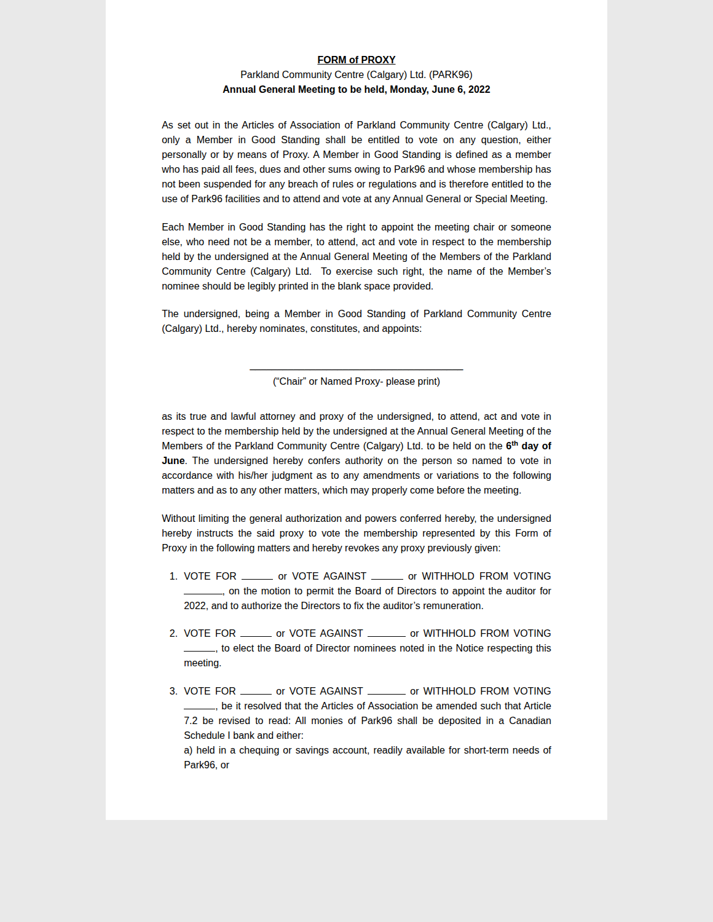FORM of PROXY
Parkland Community Centre (Calgary) Ltd. (PARK96)
Annual General Meeting to be held, Monday, June 6, 2022
As set out in the Articles of Association of Parkland Community Centre (Calgary) Ltd., only a Member in Good Standing shall be entitled to vote on any question, either personally or by means of Proxy. A Member in Good Standing is defined as a member who has paid all fees, dues and other sums owing to Park96 and whose membership has not been suspended for any breach of rules or regulations and is therefore entitled to the use of Park96 facilities and to attend and vote at any Annual General or Special Meeting.
Each Member in Good Standing has the right to appoint the meeting chair or someone else, who need not be a member, to attend, act and vote in respect to the membership held by the undersigned at the Annual General Meeting of the Members of the Parkland Community Centre (Calgary) Ltd. To exercise such right, the name of the Member’s nominee should be legibly printed in the blank space provided.
The undersigned, being a Member in Good Standing of Parkland Community Centre (Calgary) Ltd., hereby nominates, constitutes, and appoints:
_______________________________________ (“Chair” or Named Proxy- please print)
as its true and lawful attorney and proxy of the undersigned, to attend, act and vote in respect to the membership held by the undersigned at the Annual General Meeting of the Members of the Parkland Community Centre (Calgary) Ltd. to be held on the 6th day of June. The undersigned hereby confers authority on the person so named to vote in accordance with his/her judgment as to any amendments or variations to the following matters and as to any other matters, which may properly come before the meeting.
Without limiting the general authorization and powers conferred hereby, the undersigned hereby instructs the said proxy to vote the membership represented by this Form of Proxy in the following matters and hereby revokes any proxy previously given:
VOTE FOR or VOTE AGAINST or WITHHOLD FROM VOTING , on the motion to permit the Board of Directors to appoint the auditor for 2022, and to authorize the Directors to fix the auditor’s remuneration.
VOTE FOR or VOTE AGAINST or WITHHOLD FROM VOTING , to elect the Board of Director nominees noted in the Notice respecting this meeting.
VOTE FOR or VOTE AGAINST or WITHHOLD FROM VOTING , be it resolved that the Articles of Association be amended such that Article 7.2 be revised to read: All monies of Park96 shall be deposited in a Canadian Schedule I bank and either:
a) held in a chequing or savings account, readily available for short-term needs of Park96, or